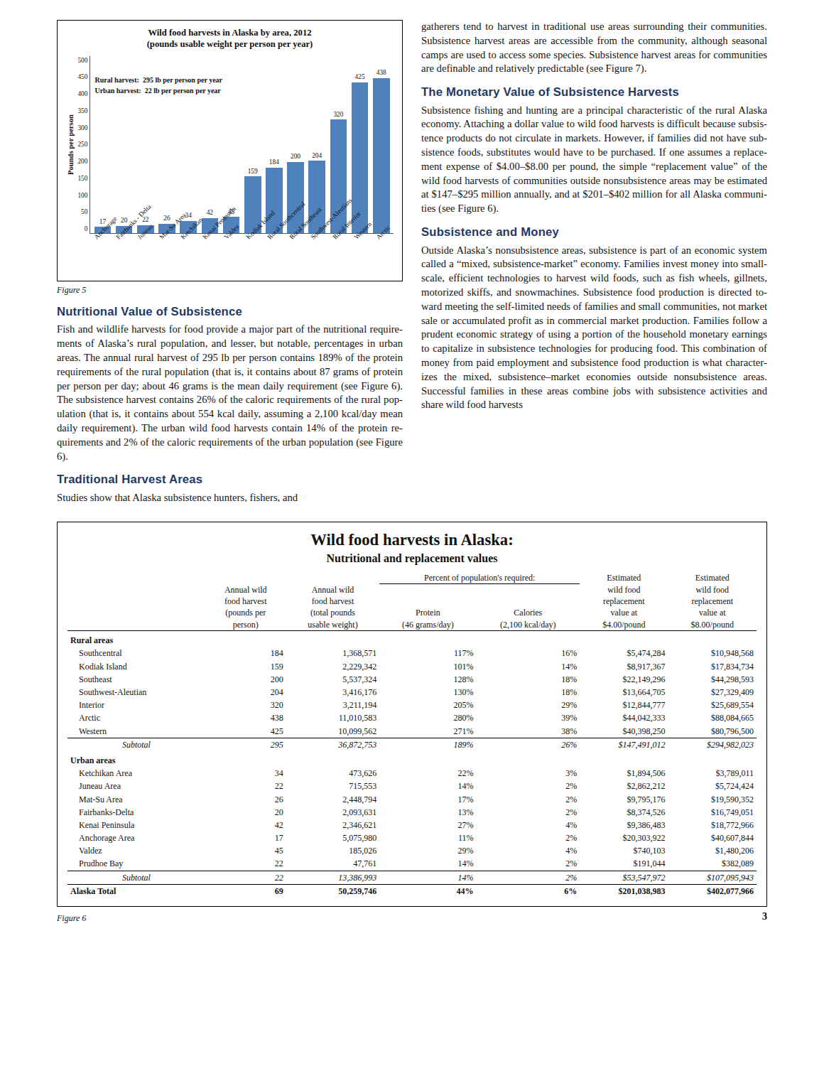Wild food harvests in Alaska by area, 2012
(pounds usable weight per person per year)
Pounds per person
500
450
400
350
300
250
200
150
100
50
0
Rural harvest: 295 lb per person per year
Urban harvest: 22 lb per person per year
17
20
22
26
34
42
45
159
184
200
204
320
425
438
Anchorage
Fairbanks - Delta
Juneau
Mat-Su Area
Ketchikan
Kenai Peninsula
Valdez
Kodiak Island
Rural Southcentral
Rural Southeast
Southwest-Aleutians
Rural Interior
Western
Arctic
Figure 5
Nutritional Value of Subsistence
Fish and wildlife harvests for food provide a major part of the nutritional requirements of Alaska’s rural population, and lesser, but notable, percentages in urban areas. The annual rural harvest of 295 lb per person contains 189% of the protein requirements of the rural population (that is, it contains about 87 grams of protein per person per day; about 46 grams is the mean daily requirement (see Figure 6). The subsistence harvest contains 26% of the caloric requirements of the rural population (that is, it contains about 554 kcal daily, assuming a 2,100 kcal/day mean daily requirement). The urban wild food harvests contain 14% of the protein requirements and 2% of the caloric requirements of the urban population (see Figure 6).
Traditional Harvest Areas
Studies show that Alaska subsistence hunters, fishers, and
gatherers tend to harvest in traditional use areas surrounding their communities. Subsistence harvest areas are accessible from the community, although seasonal camps are used to access some species. Subsistence harvest areas for communities are definable and relatively predictable (see Figure 7).
The Monetary Value of Subsistence Harvests
Subsistence fishing and hunting are a principal characteristic of the rural Alaska economy. Attaching a dollar value to wild food harvests is difficult because subsistence products do not circulate in markets. However, if families did not have subsistence foods, substitutes would have to be purchased. If one assumes a replacement expense of $4.00–$8.00 per pound, the simple “replacement value” of the wild food harvests of communities outside nonsubsistence areas may be estimated at $147–$295 million annually, and at $201–$402 million for all Alaska communities (see Figure 6).
Subsistence and Money
Outside Alaska’s nonsubsistence areas, subsistence is part of an economic system called a “mixed, subsistence-market” economy. Families invest money into small-scale, efficient technologies to harvest wild foods, such as fish wheels, gillnets, motorized skiffs, and snowmachines. Subsistence food production is directed toward meeting the self-limited needs of families and small communities, not market sale or accumulated profit as in commercial market production. Families follow a prudent economic strategy of using a portion of the household monetary earnings to capitalize in subsistence technologies for producing food. This combination of money from paid employment and subsistence food production is what characterizes the mixed, subsistence–market economies outside nonsubsistence areas. Successful families in these areas combine jobs with subsistence activities and share wild food harvests
Wild food harvests in Alaska: Nutritional and replacement values
| | | | Percent of population's required: | Estimated | Estimated |
| --- | --- | --- | --- | --- | --- |
| | Annual wild | Annual wild | | | wild food | wild food |
| | food harvest | food harvest | | | replacement | replacement |
| | (pounds per | (total pounds | Protein | Calories | value at | value at |
| | person) | usable weight) | (46 grams/day) | (2,100 kcal/day) | $4.00/pound | $8.00/pound |
| Rural areas |
| Southcentral | 184 | 1,368,571 | 117% | 16% | $5,474,284 | $10,948,568 |
| Kodiak Island | 159 | 2,229,342 | 101% | 14% | $8,917,367 | $17,834,734 |
| Southeast | 200 | 5,537,324 | 128% | 18% | $22,149,296 | $44,298,593 |
| Southwest-Aleutian | 204 | 3,416,176 | 130% | 18% | $13,664,705 | $27,329,409 |
| Interior | 320 | 3,211,194 | 205% | 29% | $12,844,777 | $25,689,554 |
| Arctic | 438 | 11,010,583 | 280% | 39% | $44,042,333 | $88,084,665 |
| Western | 425 | 10,099,562 | 271% | 38% | $40,398,250 | $80,796,500 |
| Subtotal | 295 | 36,872,753 | 189% | 26% | $147,491,012 | $294,982,023 |
| Urban areas |
| Ketchikan Area | 34 | 473,626 | 22% | 3% | $1,894,506 | $3,789,011 |
| Juneau Area | 22 | 715,553 | 14% | 2% | $2,862,212 | $5,724,424 |
| Mat-Su Area | 26 | 2,448,794 | 17% | 2% | $9,795,176 | $19,590,352 |
| Fairbanks-Delta | 20 | 2,093,631 | 13% | 2% | $8,374,526 | $16,749,051 |
| Kenai Peninsula | 42 | 2,346,621 | 27% | 4% | $9,386,483 | $18,772,966 |
| Anchorage Area | 17 | 5,075,980 | 11% | 2% | $20,303,922 | $40,607,844 |
| Valdez | 45 | 185,026 | 29% | 4% | $740,103 | $1,480,206 |
| Prudhoe Bay | 22 | 47,761 | 14% | 2% | $191,044 | $382,089 |
| Subtotal | 22 | 13,386,993 | 14% | 2% | $53,547,972 | $107,095,943 |
| Alaska Total | 69 | 50,259,746 | 44% | 6% | $201,038,983 | $402,077,966 |
Figure 6 3